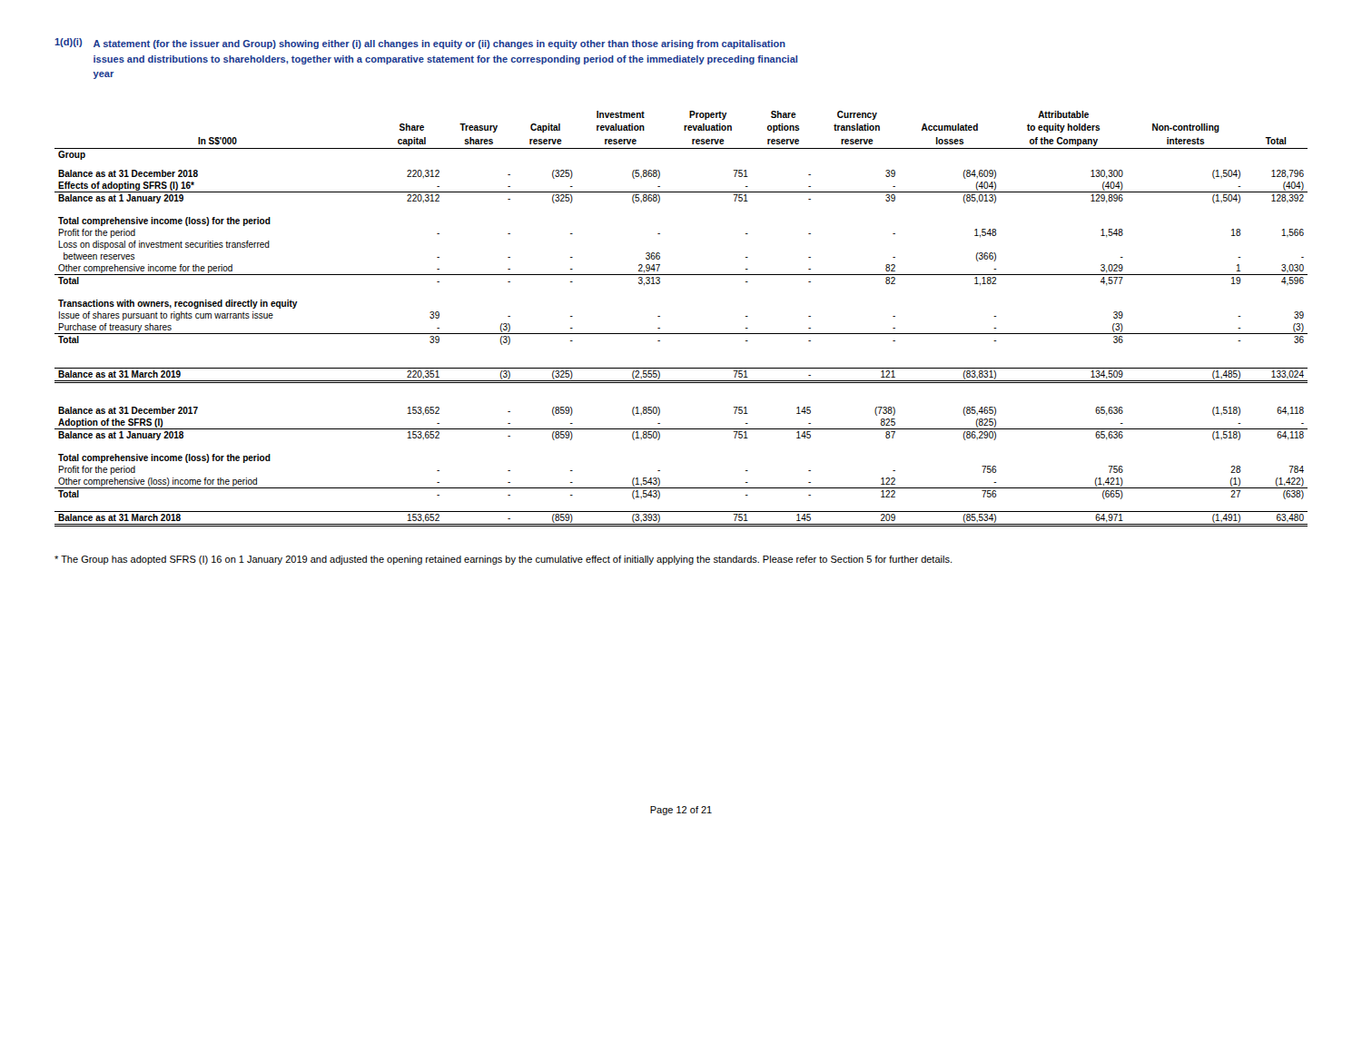1(d)(i)
A statement (for the issuer and Group) showing either (i) all changes in equity or (ii) changes in equity other than those arising from capitalisation
issues and distributions to shareholders, together with a comparative statement for the corresponding period of the immediately preceding financial
year
| | | | | Investment | Property | Share | Currency | | Attributable | | |
| --- | --- | --- | --- | --- | --- | --- | --- | --- | --- | --- | --- |
| | Share | Treasury | Capital | revaluation | revaluation | options | translation | Accumulated | to equity holders | Non-controlling | |
| In S$'000 | capital | shares | reserve | reserve | reserve | reserve | reserve | losses | of the Company | interests | Total |
| Group | |
| Balance as at 31 December 2018 | 220,312 | - | (325) | (5,868) | 751 | - | 39 | (84,609) | 130,300 | (1,504) | 128,796 |
| Effects of adopting SFRS (I) 16* | - | - | - | - | - | - | - | (404) | (404) | - | (404) |
| Balance as at 1 January 2019 | 220,312 | - | (325) | (5,868) | 751 | - | 39 | (85,013) | 129,896 | (1,504) | 128,392 |
| Total comprehensive income (loss) for the period | |
| Profit for the period | - | - | - | - | - | - | - | 1,548 | 1,548 | 18 | 1,566 |
| Loss on disposal of investment securities transferred | |
| between reserves | - | - | - | 366 | - | - | - | (366) | - | - | - |
| Other comprehensive income for the period | - | - | - | 2,947 | - | - | 82 | - | 3,029 | 1 | 3,030 |
| Total | - | - | - | 3,313 | - | - | 82 | 1,182 | 4,577 | 19 | 4,596 |
| Transactions with owners, recognised directly in equity | |
| Issue of shares pursuant to rights cum warrants issue | 39 | - | - | - | - | - | - | - | 39 | - | 39 |
| Purchase of treasury shares | - | (3) | - | - | - | - | - | - | (3) | - | (3) |
| Total | 39 | (3) | - | - | - | - | - | - | 36 | - | 36 |
| Balance as at 31 March 2019 | 220,351 | (3) | (325) | (2,555) | 751 | - | 121 | (83,831) | 134,509 | (1,485) | 133,024 |
| Balance as at 31 December 2017 | 153,652 | - | (859) | (1,850) | 751 | 145 | (738) | (85,465) | 65,636 | (1,518) | 64,118 |
| Adoption of the SFRS (I) | - | - | - | - | - | - | 825 | (825) | - | - | - |
| Balance as at 1 January 2018 | 153,652 | - | (859) | (1,850) | 751 | 145 | 87 | (86,290) | 65,636 | (1,518) | 64,118 |
| Total comprehensive income (loss) for the period | |
| Profit for the period | - | - | - | - | - | - | - | 756 | 756 | 28 | 784 |
| Other comprehensive (loss) income for the period | - | - | - | (1,543) | - | - | 122 | - | (1,421) | (1) | (1,422) |
| Total | - | - | - | (1,543) | - | - | 122 | 756 | (665) | 27 | (638) |
| Balance as at 31 March 2018 | 153,652 | - | (859) | (3,393) | 751 | 145 | 209 | (85,534) | 64,971 | (1,491) | 63,480 |
* The Group has adopted SFRS (I) 16 on 1 January 2019 and adjusted the opening retained earnings by the cumulative effect of initially applying the standards. Please refer to Section 5 for further details.
Page 12 of 21